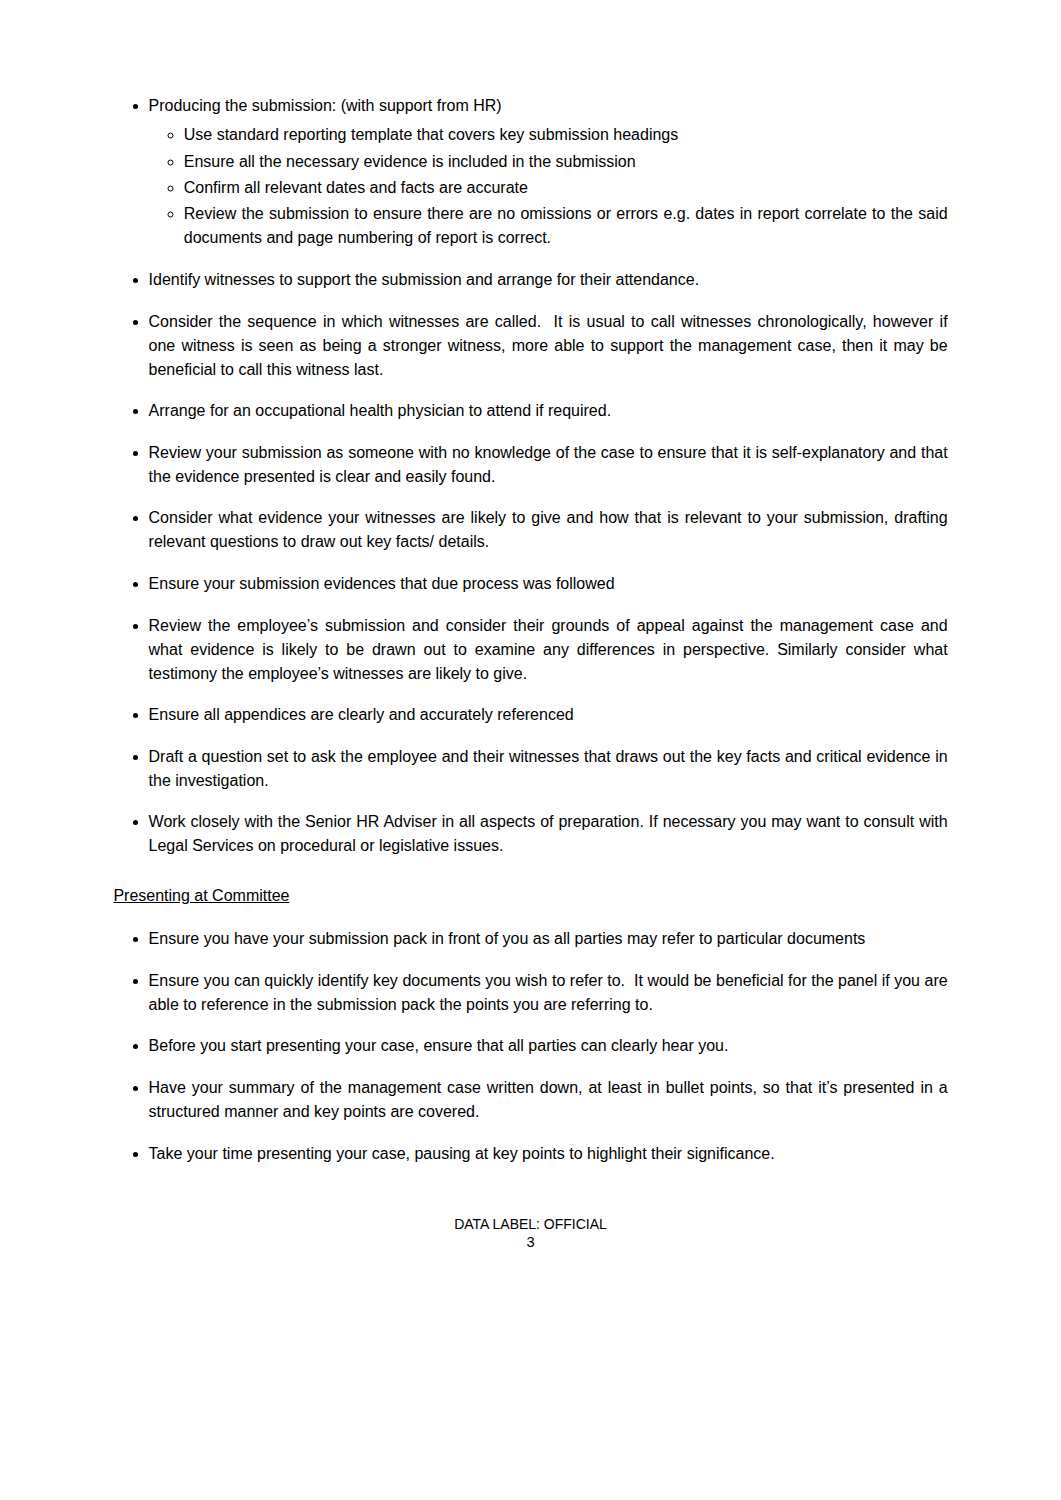Producing the submission: (with support from HR)
Use standard reporting template that covers key submission headings
Ensure all the necessary evidence is included in the submission
Confirm all relevant dates and facts are accurate
Review the submission to ensure there are no omissions or errors e.g. dates in report correlate to the said documents and page numbering of report is correct.
Identify witnesses to support the submission and arrange for their attendance.
Consider the sequence in which witnesses are called. It is usual to call witnesses chronologically, however if one witness is seen as being a stronger witness, more able to support the management case, then it may be beneficial to call this witness last.
Arrange for an occupational health physician to attend if required.
Review your submission as someone with no knowledge of the case to ensure that it is self-explanatory and that the evidence presented is clear and easily found.
Consider what evidence your witnesses are likely to give and how that is relevant to your submission, drafting relevant questions to draw out key facts/ details.
Ensure your submission evidences that due process was followed
Review the employee’s submission and consider their grounds of appeal against the management case and what evidence is likely to be drawn out to examine any differences in perspective. Similarly consider what testimony the employee’s witnesses are likely to give.
Ensure all appendices are clearly and accurately referenced
Draft a question set to ask the employee and their witnesses that draws out the key facts and critical evidence in the investigation.
Work closely with the Senior HR Adviser in all aspects of preparation. If necessary you may want to consult with Legal Services on procedural or legislative issues.
Presenting at Committee
Ensure you have your submission pack in front of you as all parties may refer to particular documents
Ensure you can quickly identify key documents you wish to refer to. It would be beneficial for the panel if you are able to reference in the submission pack the points you are referring to.
Before you start presenting your case, ensure that all parties can clearly hear you.
Have your summary of the management case written down, at least in bullet points, so that it’s presented in a structured manner and key points are covered.
Take your time presenting your case, pausing at key points to highlight their significance.
DATA LABEL: OFFICIAL
3